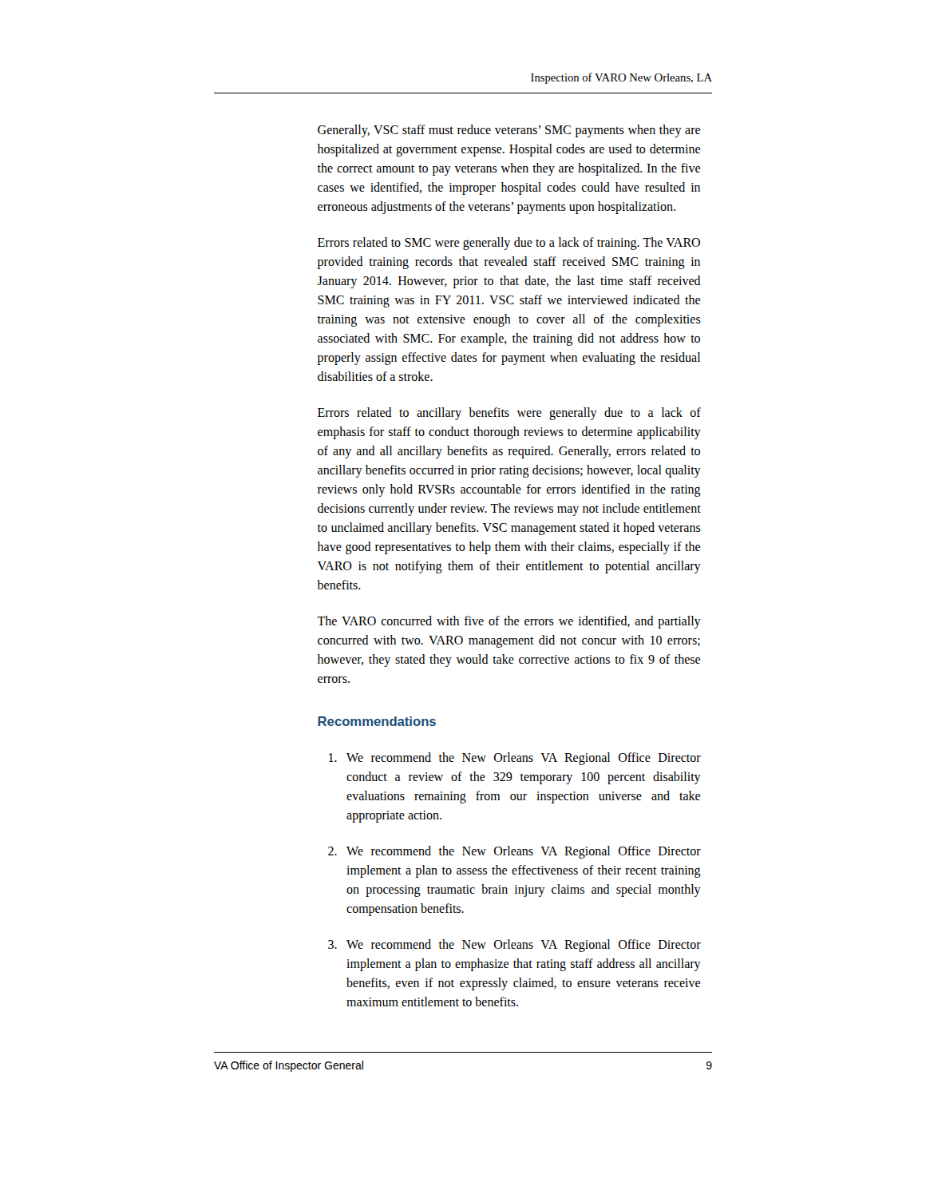Inspection of VARO New Orleans, LA
Generally, VSC staff must reduce veterans’ SMC payments when they are hospitalized at government expense. Hospital codes are used to determine the correct amount to pay veterans when they are hospitalized. In the five cases we identified, the improper hospital codes could have resulted in erroneous adjustments of the veterans’ payments upon hospitalization.
Errors related to SMC were generally due to a lack of training. The VARO provided training records that revealed staff received SMC training in January 2014. However, prior to that date, the last time staff received SMC training was in FY 2011. VSC staff we interviewed indicated the training was not extensive enough to cover all of the complexities associated with SMC. For example, the training did not address how to properly assign effective dates for payment when evaluating the residual disabilities of a stroke.
Errors related to ancillary benefits were generally due to a lack of emphasis for staff to conduct thorough reviews to determine applicability of any and all ancillary benefits as required. Generally, errors related to ancillary benefits occurred in prior rating decisions; however, local quality reviews only hold RVSRs accountable for errors identified in the rating decisions currently under review. The reviews may not include entitlement to unclaimed ancillary benefits. VSC management stated it hoped veterans have good representatives to help them with their claims, especially if the VARO is not notifying them of their entitlement to potential ancillary benefits.
The VARO concurred with five of the errors we identified, and partially concurred with two. VARO management did not concur with 10 errors; however, they stated they would take corrective actions to fix 9 of these errors.
Recommendations
We recommend the New Orleans VA Regional Office Director conduct a review of the 329 temporary 100 percent disability evaluations remaining from our inspection universe and take appropriate action.
We recommend the New Orleans VA Regional Office Director implement a plan to assess the effectiveness of their recent training on processing traumatic brain injury claims and special monthly compensation benefits.
We recommend the New Orleans VA Regional Office Director implement a plan to emphasize that rating staff address all ancillary benefits, even if not expressly claimed, to ensure veterans receive maximum entitlement to benefits.
VA Office of Inspector General 9